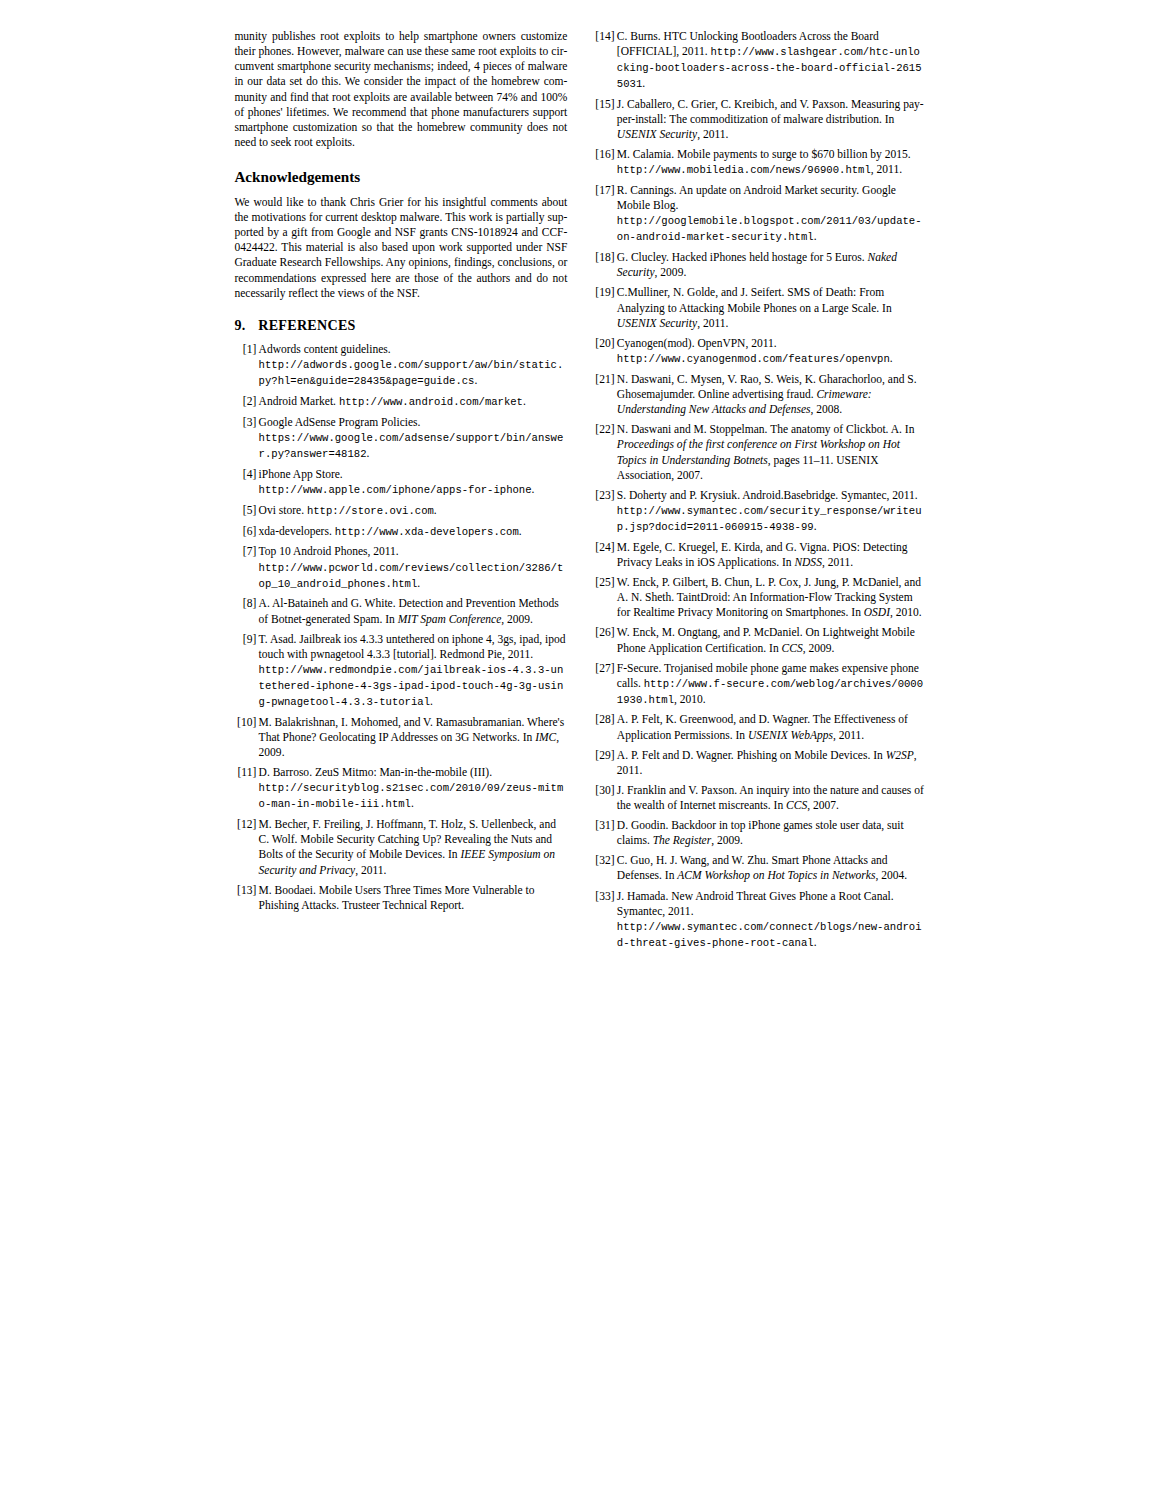munity publishes root exploits to help smartphone owners customize their phones. However, malware can use these same root exploits to circumvent smartphone security mechanisms; indeed, 4 pieces of malware in our data set do this. We consider the impact of the homebrew community and find that root exploits are available between 74% and 100% of phones' lifetimes. We recommend that phone manufacturers support smartphone customization so that the homebrew community does not need to seek root exploits.
Acknowledgements
We would like to thank Chris Grier for his insightful comments about the motivations for current desktop malware. This work is partially supported by a gift from Google and NSF grants CNS-1018924 and CCF-0424422. This material is also based upon work supported under NSF Graduate Research Fellowships. Any opinions, findings, conclusions, or recommendations expressed here are those of the authors and do not necessarily reflect the views of the NSF.
9. REFERENCES
Adwords content guidelines.
http://adwords.google.com/support/aw/bin/static.py?hl=en&guide=28435&page=guide.cs.
Android Market. http://www.android.com/market.
Google AdSense Program Policies.
https://www.google.com/adsense/support/bin/answer.py?answer=48182.
iPhone App Store.
http://www.apple.com/iphone/apps-for-iphone.
Ovi store. http://store.ovi.com.
xda-developers. http://www.xda-developers.com.
Top 10 Android Phones, 2011.
http://www.pcworld.com/reviews/collection/3286/top_10_android_phones.html.
A. Al-Bataineh and G. White. Detection and Prevention Methods of Botnet-generated Spam. In MIT Spam Conference, 2009.
T. Asad. Jailbreak ios 4.3.3 untethered on iphone 4, 3gs, ipad, ipod touch with pwnagetool 4.3.3 [tutorial]. Redmond Pie, 2011.
http://www.redmondpie.com/jailbreak-ios-4.3.3-untethered-iphone-4-3gs-ipad-ipod-touch-4g-3g-using-pwnagetool-4.3.3-tutorial.
M. Balakrishnan, I. Mohomed, and V. Ramasubramanian. Where's That Phone? Geolocating IP Addresses on 3G Networks. In IMC, 2009.
D. Barroso. ZeuS Mitmo: Man-in-the-mobile (III).
http://securityblog.s21sec.com/2010/09/zeus-mitmo-man-in-mobile-iii.html.
M. Becher, F. Freiling, J. Hoffmann, T. Holz, S. Uellenbeck, and C. Wolf. Mobile Security Catching Up? Revealing the Nuts and Bolts of the Security of Mobile Devices. In IEEE Symposium on Security and Privacy, 2011.
M. Boodaei. Mobile Users Three Times More Vulnerable to Phishing Attacks. Trusteer Technical Report.
C. Burns. HTC Unlocking Bootloaders Across the Board [OFFICIAL], 2011. http://www.slashgear.com/htc-unlocking-bootloaders-across-the-board-official-26155031.
J. Caballero, C. Grier, C. Kreibich, and V. Paxson. Measuring pay-per-install: The commoditization of malware distribution. In USENIX Security, 2011.
M. Calamia. Mobile payments to surge to $670 billion by 2015.
http://www.mobiledia.com/news/96900.html, 2011.
R. Cannings. An update on Android Market security. Google Mobile Blog.
http://googlemobile.blogspot.com/2011/03/update-on-android-market-security.html.
G. Clucley. Hacked iPhones held hostage for 5 Euros. Naked Security, 2009.
C.Mulliner, N. Golde, and J. Seifert. SMS of Death: From Analyzing to Attacking Mobile Phones on a Large Scale. In USENIX Security, 2011.
Cyanogen(mod). OpenVPN, 2011.
http://www.cyanogenmod.com/features/openvpn.
N. Daswani, C. Mysen, V. Rao, S. Weis, K. Gharachorloo, and S. Ghosemajumder. Online advertising fraud. Crimeware: Understanding New Attacks and Defenses, 2008.
N. Daswani and M. Stoppelman. The anatomy of Clickbot. A. In Proceedings of the first conference on First Workshop on Hot Topics in Understanding Botnets, pages 11–11. USENIX Association, 2007.
S. Doherty and P. Krysiuk. Android.Basebridge. Symantec, 2011.
http://www.symantec.com/security_response/writeup.jsp?docid=2011-060915-4938-99.
M. Egele, C. Kruegel, E. Kirda, and G. Vigna. PiOS: Detecting Privacy Leaks in iOS Applications. In NDSS, 2011.
W. Enck, P. Gilbert, B. Chun, L. P. Cox, J. Jung, P. McDaniel, and A. N. Sheth. TaintDroid: An Information-Flow Tracking System for Realtime Privacy Monitoring on Smartphones. In OSDI, 2010.
W. Enck, M. Ongtang, and P. McDaniel. On Lightweight Mobile Phone Application Certification. In CCS, 2009.
F-Secure. Trojanised mobile phone game makes expensive phone calls. http://www.f-secure.com/weblog/archives/00001930.html, 2010.
A. P. Felt, K. Greenwood, and D. Wagner. The Effectiveness of Application Permissions. In USENIX WebApps, 2011.
A. P. Felt and D. Wagner. Phishing on Mobile Devices. In W2SP, 2011.
J. Franklin and V. Paxson. An inquiry into the nature and causes of the wealth of Internet miscreants. In CCS, 2007.
D. Goodin. Backdoor in top iPhone games stole user data, suit claims. The Register, 2009.
C. Guo, H. J. Wang, and W. Zhu. Smart Phone Attacks and Defenses. In ACM Workshop on Hot Topics in Networks, 2004.
J. Hamada. New Android Threat Gives Phone a Root Canal. Symantec, 2011.
http://www.symantec.com/connect/blogs/new-android-threat-gives-phone-root-canal.